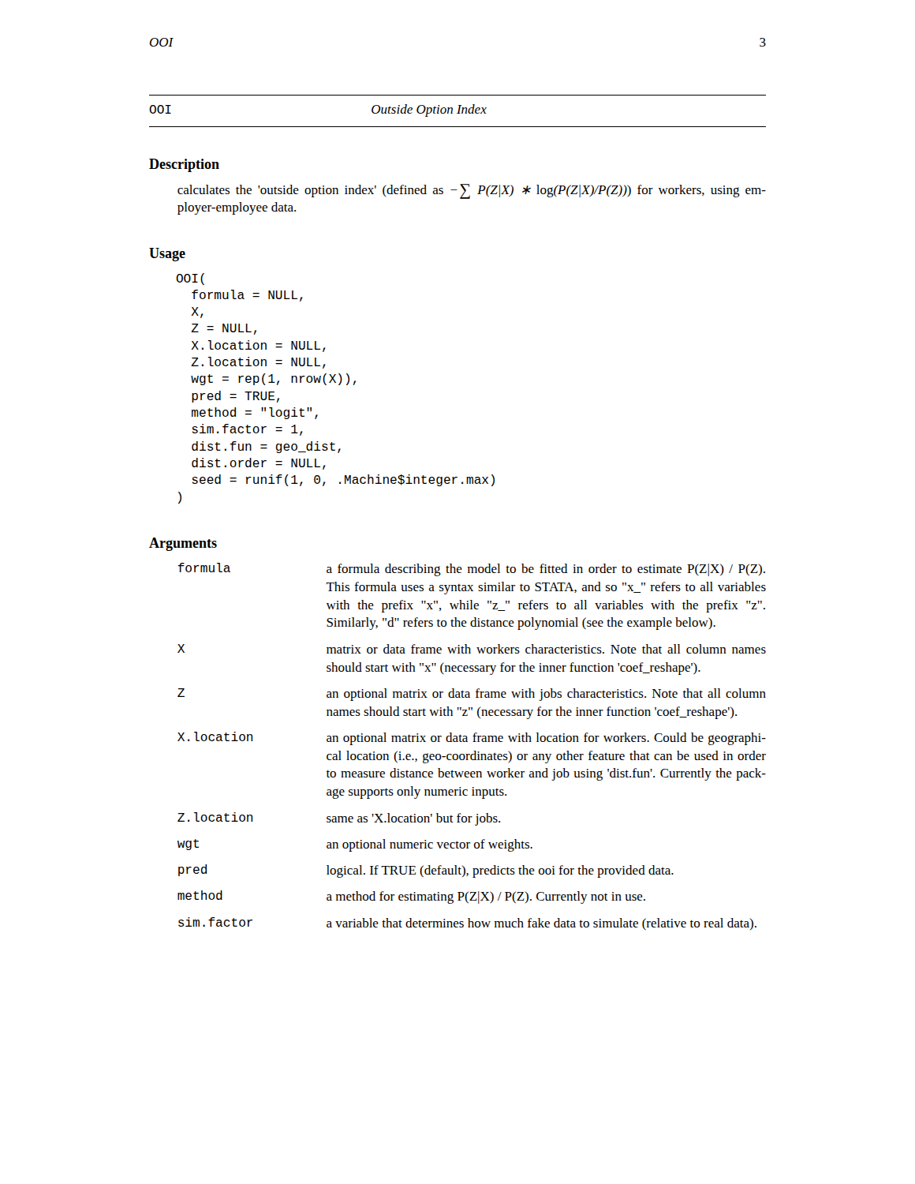OOI 3
OOI Outside Option Index
Description
calculates the 'outside option index' (defined as −∑ P(Z|X) ∗ log(P(Z|X)/P(Z))) for workers, using employer-employee data.
Usage
OOI(
  formula = NULL,
  X,
  Z = NULL,
  X.location = NULL,
  Z.location = NULL,
  wgt = rep(1, nrow(X)),
  pred = TRUE,
  method = "logit",
  sim.factor = 1,
  dist.fun = geo_dist,
  dist.order = NULL,
  seed = runif(1, 0, .Machine$integer.max)
)
Arguments
formula
a formula describing the model to be fitted in order to estimate P(Z|X) / P(Z). This formula uses a syntax similar to STATA, and so "x_" refers to all variables with the prefix "x", while "z_" refers to all variables with the prefix "z". Similarly, "d" refers to the distance polynomial (see the example below).
X
matrix or data frame with workers characteristics. Note that all column names should start with "x" (necessary for the inner function 'coef_reshape').
Z
an optional matrix or data frame with jobs characteristics. Note that all column names should start with "z" (necessary for the inner function 'coef_reshape').
X.location
an optional matrix or data frame with location for workers. Could be geographical location (i.e., geo-coordinates) or any other feature that can be used in order to measure distance between worker and job using 'dist.fun'. Currently the package supports only numeric inputs.
Z.location
same as 'X.location' but for jobs.
wgt
an optional numeric vector of weights.
pred
logical. If TRUE (default), predicts the ooi for the provided data.
method
a method for estimating P(Z|X) / P(Z). Currently not in use.
sim.factor
a variable that determines how much fake data to simulate (relative to real data).